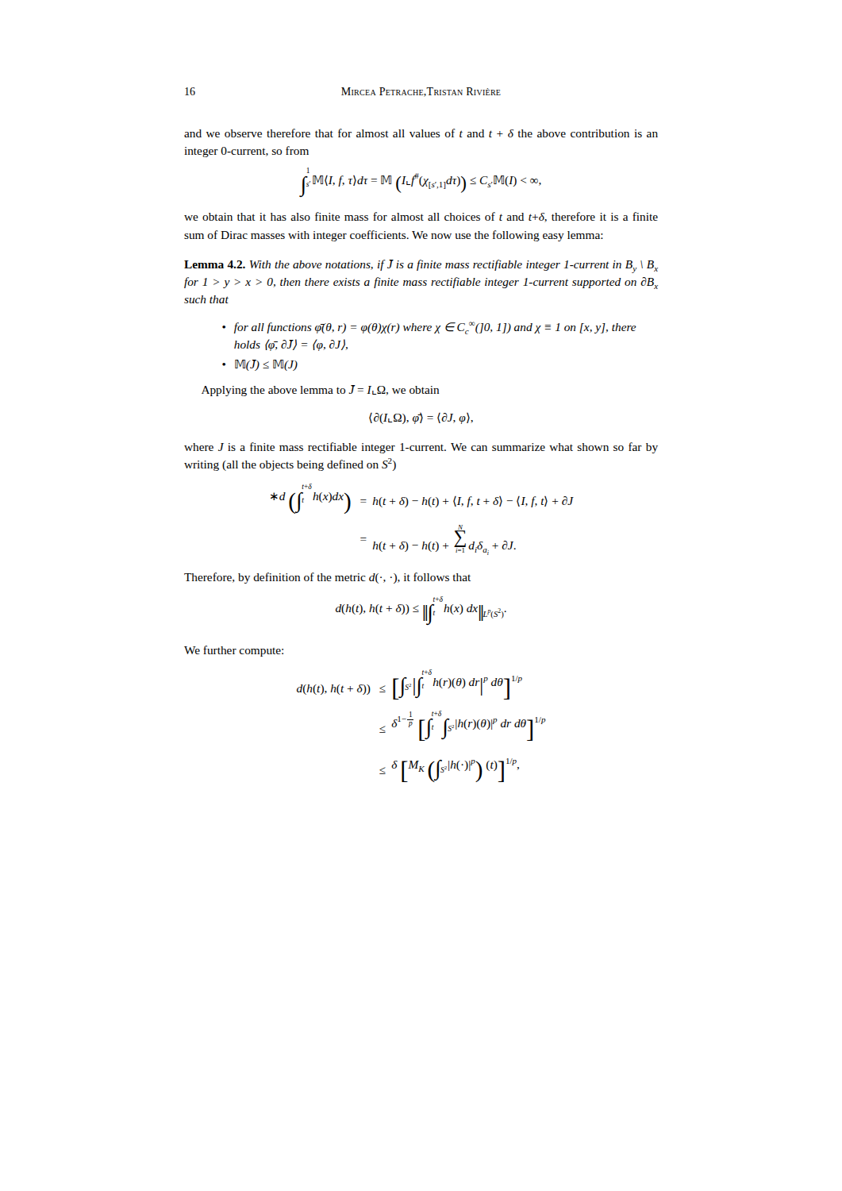16 Mircea Petrache,Tristan Rivière
and we observe therefore that for almost all values of t and t + δ the above contribution is an integer 0-current, so from
∫1 s′𝕄⟨I, f, τ⟩dτ = 𝕄 (I⌞f#(χ[s′,1]dτ)) ≤ Cs′𝕄(I) < ∞,
we obtain that it has also finite mass for almost all choices of t and t+δ, therefore it is a finite sum of Dirac masses with integer coefficients. We now use the following easy lemma:
Lemma 4.2. With the above notations, if J̄ is a finite mass rectifiable integer 1-current in By \ Bx for 1 > y > x > 0, then there exists a finite mass rectifiable integer 1-current supported on ∂Bx such that
for all functions φ̄(θ, r) = φ(θ)χ(r) where χ ∈ Cc∞(]0, 1]) and χ ≡ 1 on [x, y], there holds ⟨φ̄, ∂J̄⟩ = ⟨φ, ∂J⟩,
𝕄(J̄) ≤ 𝕄(J)
Applying the above lemma to J̄ = I⌞Ω, we obtain
⟨∂(I⌞Ω), φ̄⟩ = ⟨∂J, φ⟩,
where J is a finite mass rectifiable integer 1-current. We can summarize what shown so far by writing (all the objects being defined on S2)
| ∗ d ( ∫ t + δ t h ( x ) dx ) | = | h ( t + δ ) − h ( t ) + ⟨ I , f , t + δ ⟩ − ⟨ I , f , t ⟩ + ∂ J |
| | = | h ( t + δ ) − h ( t ) + N ∑ i =1 d i δ a i + ∂ J . |
Therefore, by definition of the metric d(·, ·), it follows that
d(h(t), h(t + δ)) ≤ ‖∫t+δ t h(x) dx‖Lp(S2).
We further compute:
| d ( h ( t ), h ( t + δ )) | ≤ | [ ∫ S 2 / ∫ t + δ t h ( r )( θ ) dr / p dθ ] 1/ p |
| | ≤ | δ 1− 1 p [ ∫ t + δ t ∫ S 2 / h ( r )( θ )/ p dr dθ ] 1/ p |
| | ≤ | δ [ M K ( ∫ S 2 / h (·)/ p ) ( t ) ] 1/ p , |